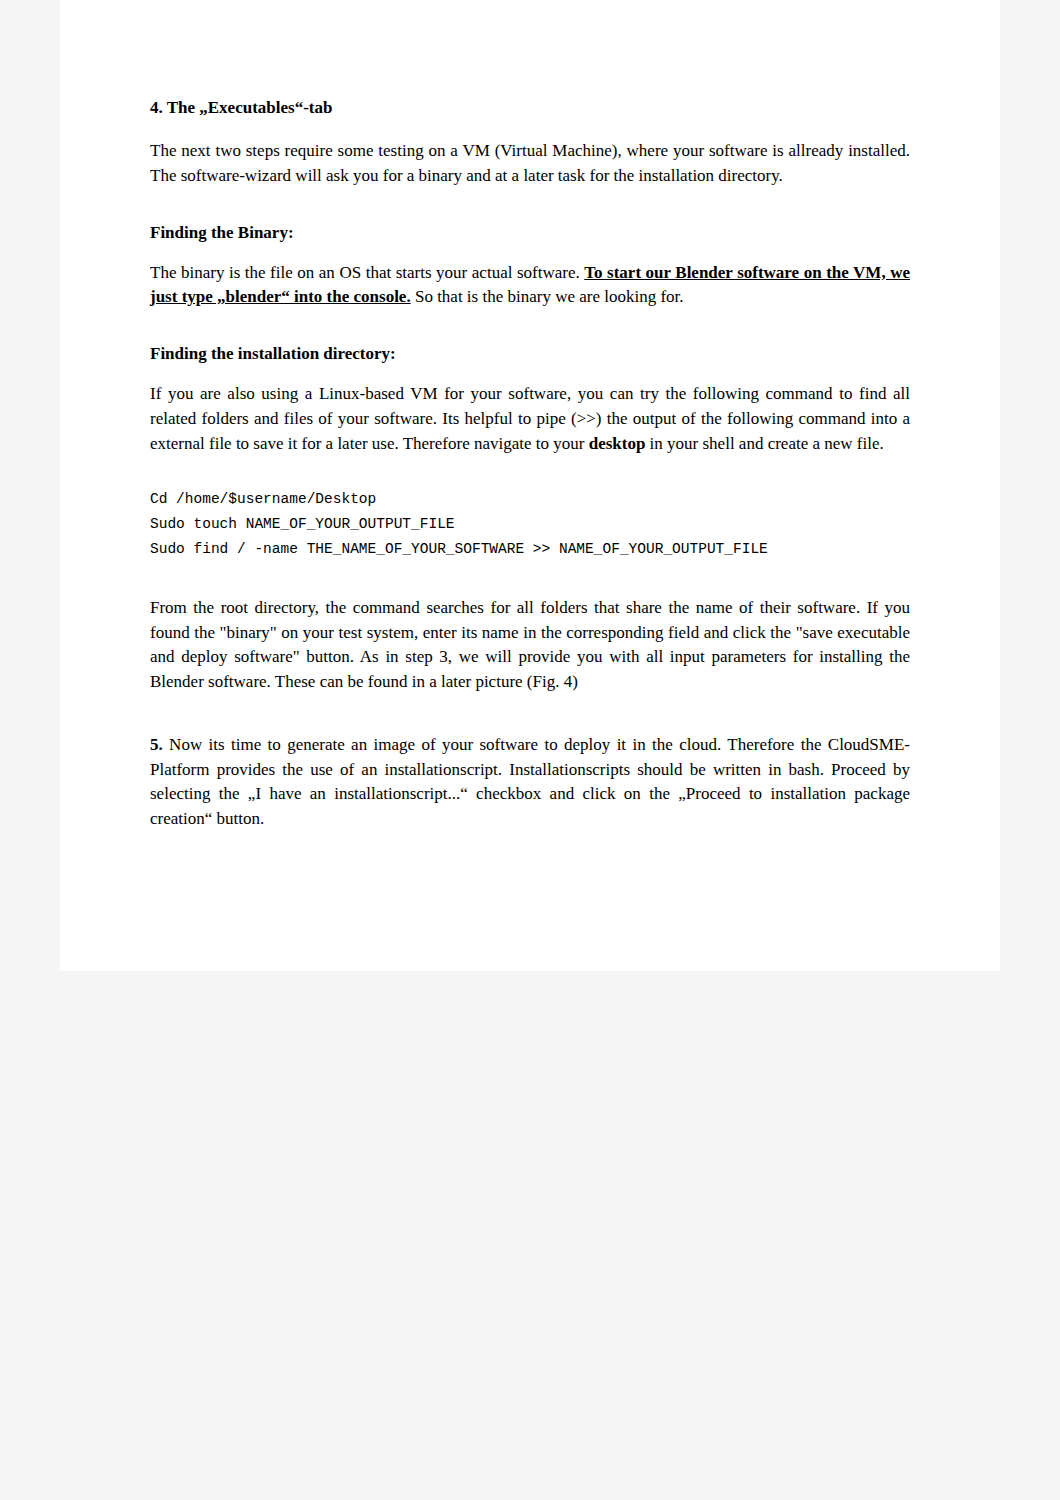4. The „Executables“-tab
The next two steps require some testing on a VM (Virtual Machine), where your software is allready installed. The software-wizard will ask you for a binary and at a later task for the installation directory.
Finding the Binary:
The binary is the file on an OS that starts your actual software. To start our Blender software on the VM, we just type „blender“ into the console. So that is the binary we are looking for.
Finding the installation directory:
If you are also using a Linux-based VM for your software, you can try the following command to find all related folders and files of your software. Its helpful to pipe (>>) the output of the following command into a external file to save it for a later use. Therefore navigate to your desktop in your shell and create a new file.
Cd /home/$username/Desktop Sudo touch NAME_OF_YOUR_OUTPUT_FILE Sudo find / -name THE_NAME_OF_YOUR_SOFTWARE >> NAME_OF_YOUR_OUTPUT_FILE
From the root directory, the command searches for all folders that share the name of their software. If you found the "binary" on your test system, enter its name in the corresponding field and click the "save executable and deploy software" button. As in step 3, we will provide you with all input parameters for installing the Blender software. These can be found in a later picture (Fig. 4)
5. Now its time to generate an image of your software to deploy it in the cloud. Therefore the CloudSME-Platform provides the use of an installationscript. Installationscripts should be written in bash. Proceed by selecting the „I have an installationscript...“ checkbox and click on the „Proceed to installation package creation“ button.